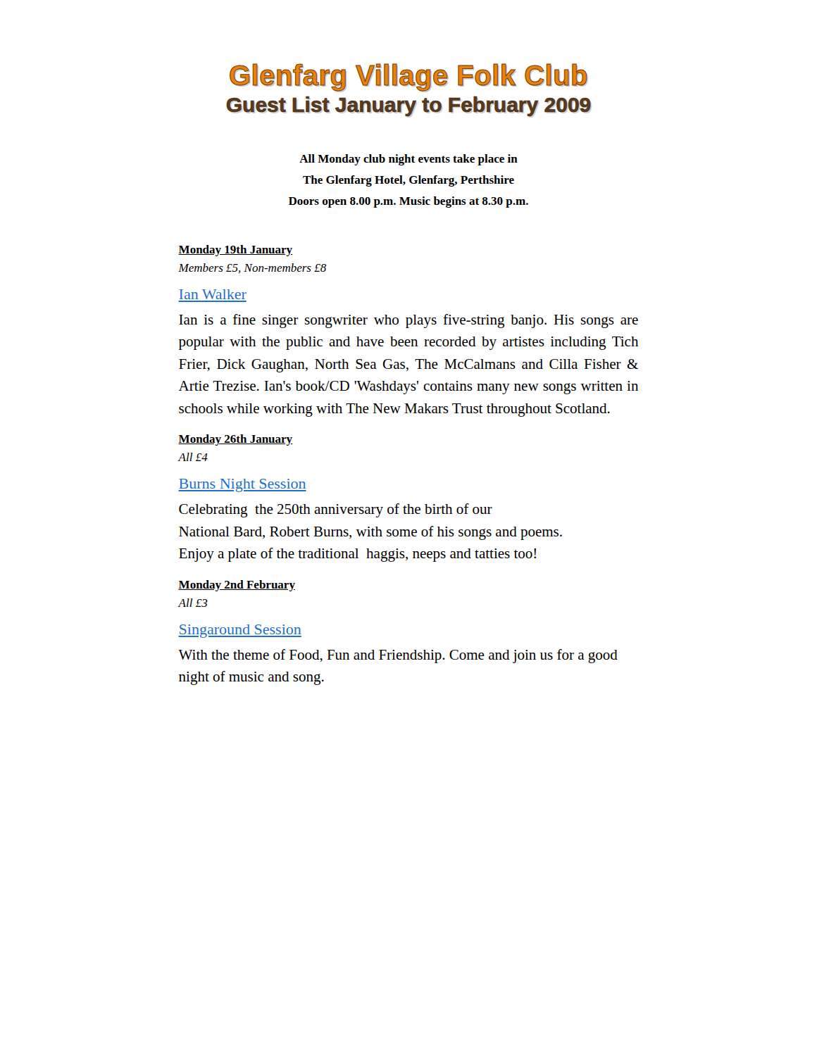Glenfarg Village Folk Club
Guest List January to February 2009
All Monday club night events take place in
The Glenfarg Hotel, Glenfarg, Perthshire
Doors open 8.00 p.m. Music begins at 8.30 p.m.
Monday 19th January
Members £5, Non-members £8
Ian Walker
Ian is a fine singer songwriter who plays five-string banjo. His songs are popular with the public and have been recorded by artistes including Tich Frier, Dick Gaughan, North Sea Gas, The McCalmans and Cilla Fisher & Artie Trezise. Ian's book/CD 'Washdays' contains many new songs written in schools while working with The New Makars Trust throughout Scotland.
Monday 26th January
All £4
Burns Night Session
Celebrating the 250th anniversary of the birth of our
National Bard, Robert Burns, with some of his songs and poems.
Enjoy a plate of the traditional haggis, neeps and tatties too!
Monday 2nd February
All £3
Singaround Session
With the theme of Food, Fun and Friendship. Come and join us for a good night of music and song.